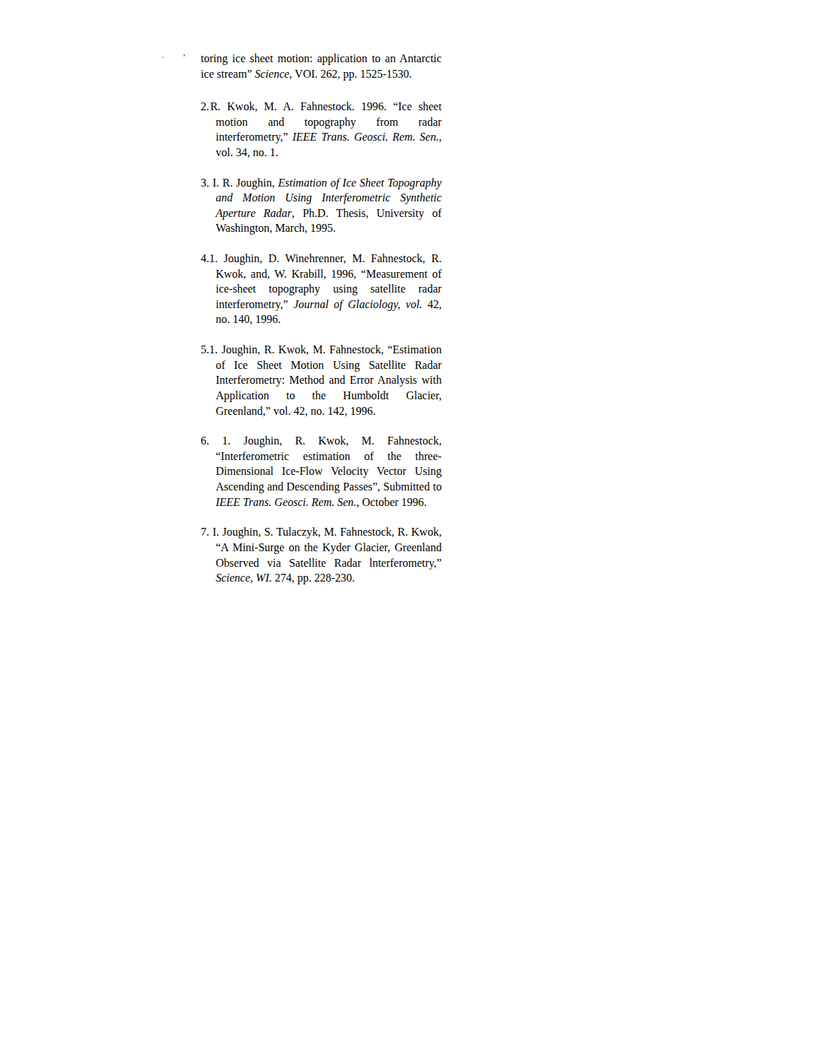· ’
toring ice sheet motion: application to an Antarctic ice stream” Science, VOI. 262, pp. 1525-1530.
2. R. Kwok, M. A. Fahnestock. 1996. “Ice sheet motion and topography from radar interferometry,” IEEE Trans. Geosci. Rem. Sen., vol. 34, no. 1.
3. I. R. Joughin, Estimation of Ice Sheet Topography and Motion Using Interferometric Synthetic Aperture Radar, Ph.D. Thesis, University of Washington, March, 1995.
4.1. Joughin, D. Winehrenner, M. Fahnestock, R. Kwok, and, W. Krabill, 1996, “Measurement of ice-sheet topography using satellite radar interferometry,” Journal of Glaciology, vol. 42, no. 140, 1996.
5.1. Joughin, R. Kwok, M. Fahnestock, “Estimation of Ice Sheet Motion Using Satellite Radar Interferometry: Method and Error Analysis with Application to the Humboldt Glacier, Greenland,” vol. 42, no. 142, 1996.
6. 1. Joughin, R. Kwok, M. Fahnestock, “Interferometric estimation of the three-Dimensional Ice-Flow Velocity Vector Using Ascending and Descending Passes”, Submitted to IEEE Trans. Geosci. Rem. Sen., October 1996.
7. I. Joughin, S. Tulaczyk, M. Fahnestock, R. Kwok, “A Mini-Surge on the Kyder Glacier, Greenland Observed via Satellite Radar lnterferometry,” Science, WI. 274, pp. 228-230.